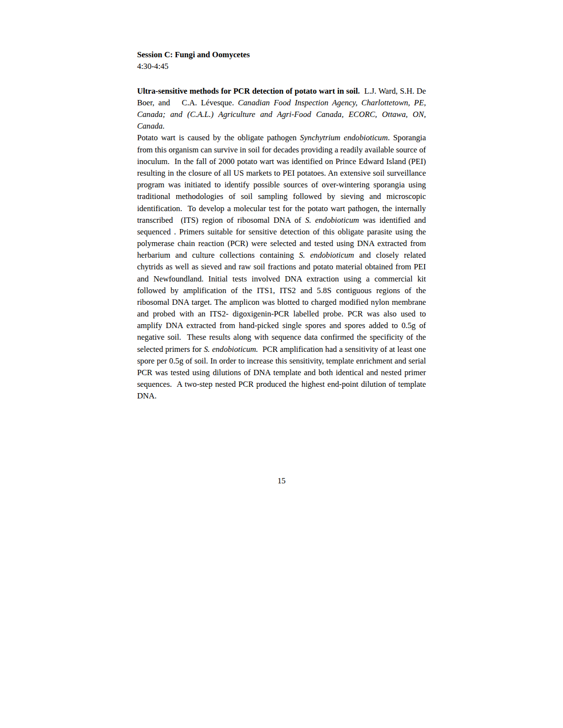Session C: Fungi and Oomycetes
4:30-4:45
Ultra-sensitive methods for PCR detection of potato wart in soil. L.J. Ward, S.H. De Boer, and C.A. Lévesque. Canadian Food Inspection Agency, Charlottetown, PE, Canada; and (C.A.L.) Agriculture and Agri-Food Canada, ECORC, Ottawa, ON, Canada.
Potato wart is caused by the obligate pathogen Synchytrium endobioticum. Sporangia from this organism can survive in soil for decades providing a readily available source of inoculum. In the fall of 2000 potato wart was identified on Prince Edward Island (PEI) resulting in the closure of all US markets to PEI potatoes. An extensive soil surveillance program was initiated to identify possible sources of over-wintering sporangia using traditional methodologies of soil sampling followed by sieving and microscopic identification. To develop a molecular test for the potato wart pathogen, the internally transcribed (ITS) region of ribosomal DNA of S. endobioticum was identified and sequenced . Primers suitable for sensitive detection of this obligate parasite using the polymerase chain reaction (PCR) were selected and tested using DNA extracted from herbarium and culture collections containing S. endobioticum and closely related chytrids as well as sieved and raw soil fractions and potato material obtained from PEI and Newfoundland. Initial tests involved DNA extraction using a commercial kit followed by amplification of the ITS1, ITS2 and 5.8S contiguous regions of the ribosomal DNA target. The amplicon was blotted to charged modified nylon membrane and probed with an ITS2- digoxigenin-PCR labelled probe. PCR was also used to amplify DNA extracted from hand-picked single spores and spores added to 0.5g of negative soil. These results along with sequence data confirmed the specificity of the selected primers for S. endobioticum. PCR amplification had a sensitivity of at least one spore per 0.5g of soil. In order to increase this sensitivity, template enrichment and serial PCR was tested using dilutions of DNA template and both identical and nested primer sequences. A two-step nested PCR produced the highest end-point dilution of template DNA.
15